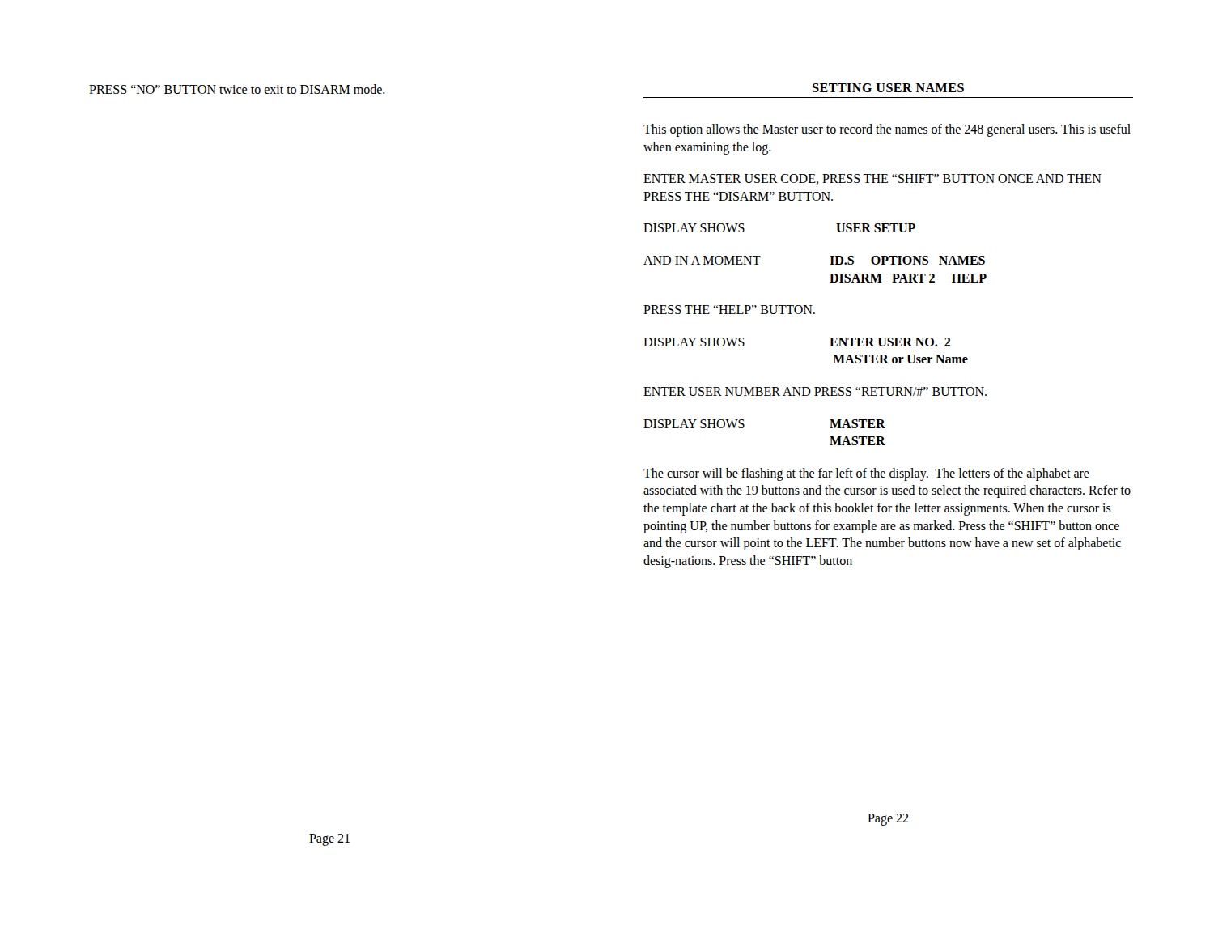PRESS “NO” BUTTON twice to exit to DISARM mode.
Page 21
SETTING USER NAMES
This option allows the Master user to record the names of the 248 general users. This is useful when examining the log.
ENTER MASTER USER CODE, PRESS THE “SHIFT” BUTTON ONCE AND THEN PRESS THE “DISARM” BUTTON.
DISPLAY SHOWS
USER SETUP
AND IN A MOMENT
ID.S OPTIONS NAMES DISARM PART 2 HELP
PRESS THE “HELP” BUTTON.
DISPLAY SHOWS
ENTER USER NO. 2 MASTER or User Name
ENTER USER NUMBER AND PRESS “RETURN/#” BUTTON.
DISPLAY SHOWS
MASTER MASTER
The cursor will be flashing at the far left of the display. The letters of the alphabet are associated with the 19 buttons and the cursor is used to select the required characters. Refer to the template chart at the back of this booklet for the letter assignments. When the cursor is pointing UP, the number buttons for example are as marked. Press the “SHIFT” button once and the cursor will point to the LEFT. The number buttons now have a new set of alphabetic desig-nations. Press the “SHIFT” button
Page 22